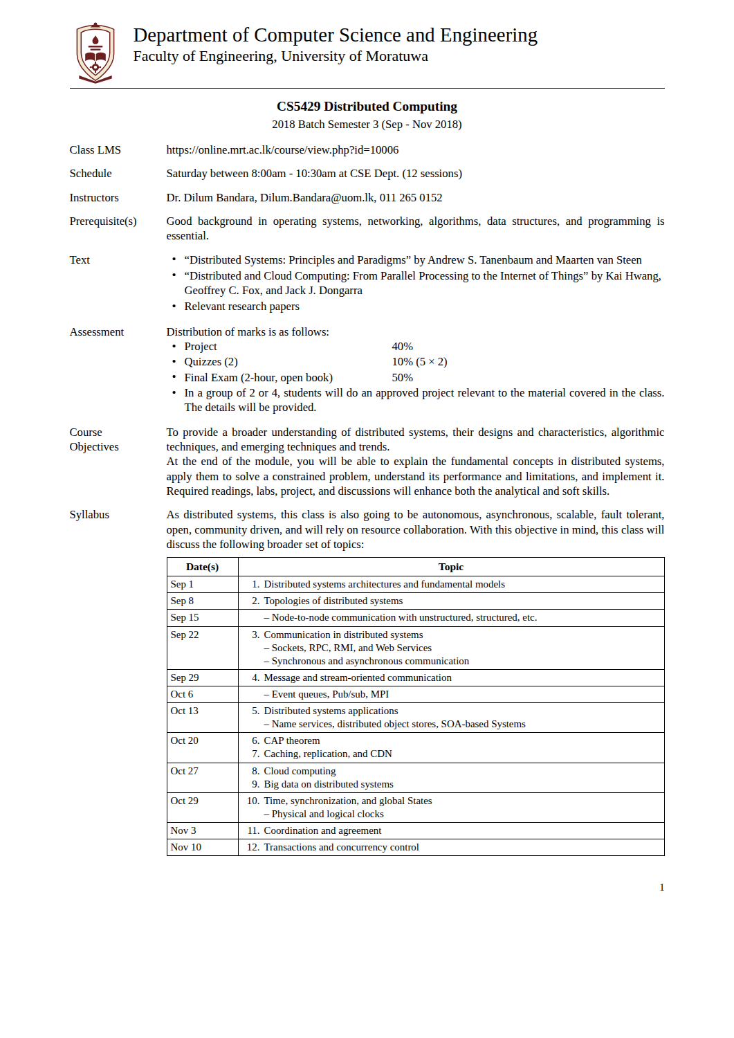Department of Computer Science and Engineering
Faculty of Engineering, University of Moratuwa
CS5429 Distributed Computing
2018 Batch Semester 3 (Sep - Nov 2018)
| Class LMS | https://online.mrt.ac.lk/course/view.php?id=10006 |
| Schedule | Saturday between 8:00am - 10:30am at CSE Dept. (12 sessions) |
| Instructors | Dr. Dilum Bandara, Dilum.Bandara@uom.lk, 011 265 0152 |
| Prerequisite(s) | Good background in operating systems, networking, algorithms, data structures, and programming is essential. |
| Text | “Distributed Systems: Principles and Paradigms” by Andrew S. Tanenbaum and Maarten van Steen “Distributed and Cloud Computing: From Parallel Processing to the Internet of Things” by Kai Hwang, Geoffrey C. Fox, and Jack J. Dongarra Relevant research papers |
| Assessment | Distribution of marks is as follows: Project 40% Quizzes (2) 10% (5 × 2) Final Exam (2-hour, open book) 50% In a group of 2 or 4, students will do an approved project relevant to the material covered in the class. The details will be provided. |
| Course Objectives | To provide a broader understanding of distributed systems, their designs and characteristics, algorithmic techniques, and emerging techniques and trends. At the end of the module, you will be able to explain the fundamental concepts in distributed systems, apply them to solve a constrained problem, understand its performance and limitations, and implement it. Required readings, labs, project, and discussions will enhance both the analytical and soft skills. |
| Syllabus | As distributed systems, this class is also going to be autonomous, asynchronous, scalable, fault tolerant, open, community driven, and will rely on resource collaboration. With this objective in mind, this class will discuss the following broader set of topics: / Date(s) / Topic / / --- / --- / / Sep 1 / 1. Distributed systems architectures and fundamental models / / Sep 8 / 2. Topologies of distributed systems / / Sep 15 / Node-to-node communication with unstructured, structured, etc. / / Sep 22 / 3. Communication in distributed systems Sockets, RPC, RMI, and Web Services Synchronous and asynchronous communication / / Sep 29 / 4. Message and stream-oriented communication / / Oct 6 / Event queues, Pub/sub, MPI / / Oct 13 / 5. Distributed systems applications Name services, distributed object stores, SOA-based Systems / / Oct 20 / 6. CAP theorem 7. Caching, replication, and CDN / / Oct 27 / 8. Cloud computing 9. Big data on distributed systems / / Oct 29 / 10. Time, synchronization, and global States Physical and logical clocks / / Nov 3 / 11. Coordination and agreement / / Nov 10 / 12. Transactions and concurrency control / |
1